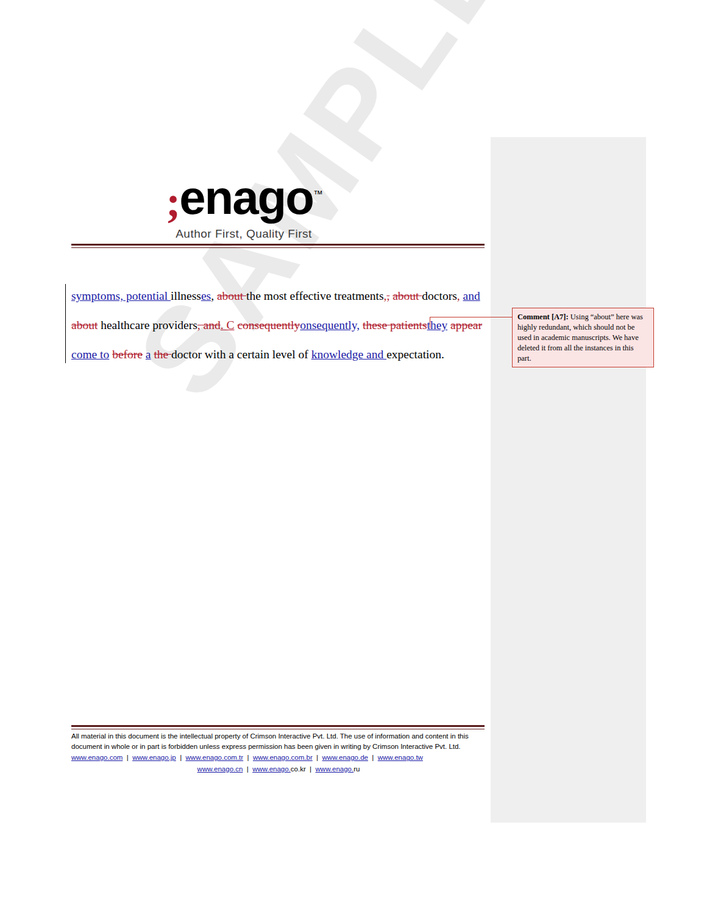SAMPLE
; enago™
Author First, Quality First
symptoms, potential illnesses, about the most effective treatments,, about doctors, and about healthcare providers, and. C consequentlyonsequently, these patientsthey appear come to before a the doctor with a certain level of knowledge and expectation.
Comment [A7]: Using “about” here was highly redundant, which should not be used in academic manuscripts. We have deleted it from all the instances in this part.
All material in this document is the intellectual property of Crimson Interactive Pvt. Ltd. The use of information and content in this document in whole or in part is forbidden unless express permission has been given in writing by Crimson Interactive Pvt. Ltd.
www.enago.com | www.enago.jp | www.enago.com.tr | www.enago.com.br | www.enago.de | www.enago.tw
www.enago.cn | www.enago. co.kr | www.enago. ru